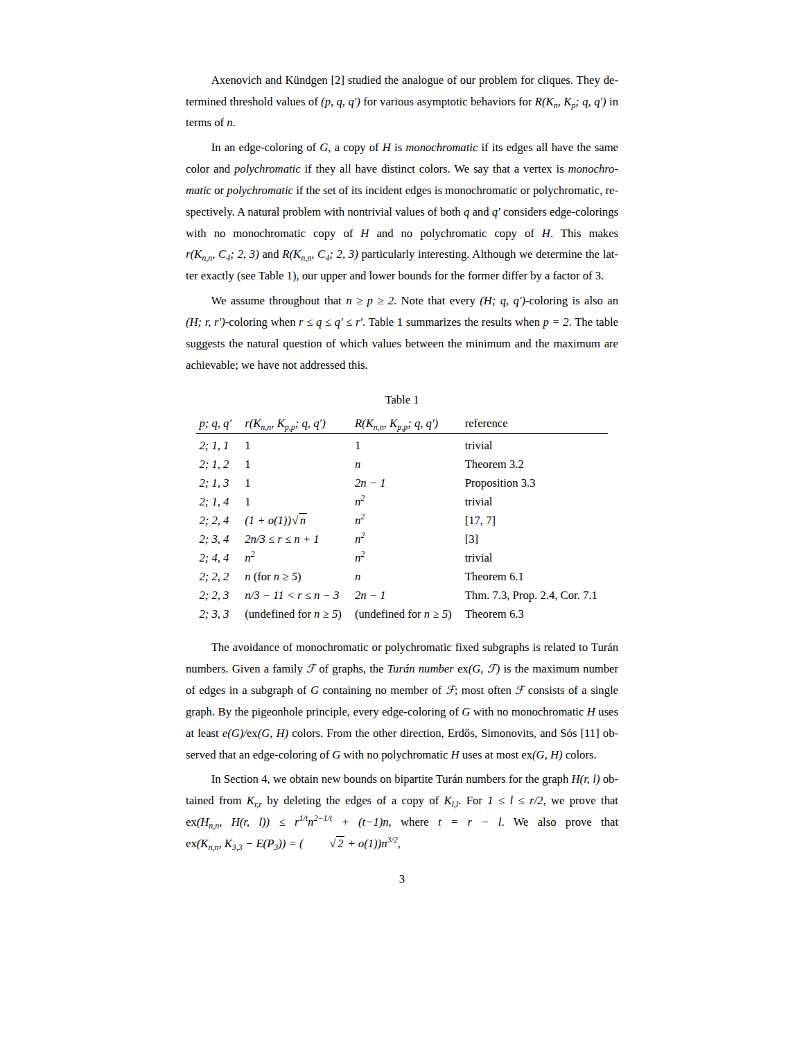Axenovich and Kündgen [2] studied the analogue of our problem for cliques. They determined threshold values of (p, q, q′) for various asymptotic behaviors for R(Kn, Kp; q, q′) in terms of n.
In an edge-coloring of G, a copy of H is monochromatic if its edges all have the same color and polychromatic if they all have distinct colors. We say that a vertex is monochromatic or polychromatic if the set of its incident edges is monochromatic or polychromatic, respectively. A natural problem with nontrivial values of both q and q′ considers edge-colorings with no monochromatic copy of H and no polychromatic copy of H. This makes r(Kn,n, C4; 2, 3) and R(Kn,n, C4; 2, 3) particularly interesting. Although we determine the latter exactly (see Table 1), our upper and lower bounds for the former differ by a factor of 3.
We assume throughout that n ≥ p ≥ 2. Note that every (H; q, q′)-coloring is also an (H; r, r′)-coloring when r ≤ q ≤ q′ ≤ r′. Table 1 summarizes the results when p = 2. The table suggests the natural question of which values between the minimum and the maximum are achievable; we have not addressed this.
Table 1
| p; q, q′ | r(K n,n , K p,p ; q, q′) | R(K n,n , K p,p ; q, q′) | reference |
| --- | --- | --- | --- |
| 2; 1, 1 | 1 | 1 | trivial |
| 2; 1, 2 | 1 | n | Theorem 3.2 |
| 2; 1, 3 | 1 | 2n − 1 | Proposition 3.3 |
| 2; 1, 4 | 1 | n 2 | trivial |
| 2; 2, 4 | (1 + o(1)) √ n | n 2 | [17, 7] |
| 2; 3, 4 | 2n/3 ≤ r ≤ n + 1 | n 2 | [3] |
| 2; 4, 4 | n 2 | n 2 | trivial |
| 2; 2, 2 | n (for n ≥ 5 ) | n | Theorem 6.1 |
| 2; 2, 3 | n/3 − 11 < r ≤ n − 3 | 2n − 1 | Thm. 7.3, Prop. 2.4, Cor. 7.1 |
| 2; 3, 3 | (undefined for n ≥ 5 ) | (undefined for n ≥ 5 ) | Theorem 6.3 |
The avoidance of monochromatic or polychromatic fixed subgraphs is related to Turán numbers. Given a family ℱ of graphs, the Turán number ex(G, ℱ) is the maximum number of edges in a subgraph of G containing no member of ℱ; most often ℱ consists of a single graph. By the pigeonhole principle, every edge-coloring of G with no monochromatic H uses at least e(G)/ex(G, H) colors. From the other direction, Erdős, Simonovits, and Sós [11] observed that an edge-coloring of G with no polychromatic H uses at most ex(G, H) colors.
In Section 4, we obtain new bounds on bipartite Turán numbers for the graph H(r, l) obtained from Kr,r by deleting the edges of a copy of Kl,l. For 1 ≤ l ≤ r/2, we prove that ex(Hn,n, H(r, l)) ≤ r1/tn2−1/t + (t−1)n, where t = r − l. We also prove that ex(Kn,n, K3,3 − E(P3)) = (√2 + o(1))n3/2,
3